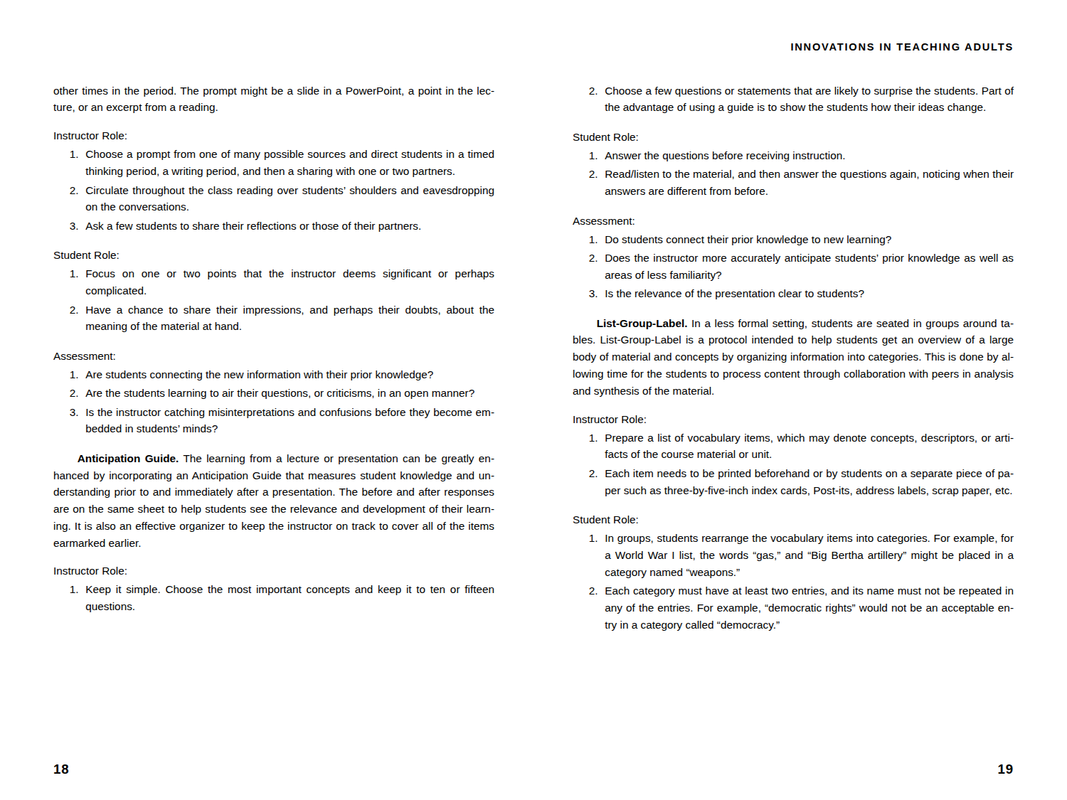Innovations in Teaching Adults
other times in the period. The prompt might be a slide in a PowerPoint, a point in the lecture, or an excerpt from a reading.
Instructor Role:
Choose a prompt from one of many possible sources and direct students in a timed thinking period, a writing period, and then a sharing with one or two partners.
Circulate throughout the class reading over students’ shoulders and eavesdropping on the conversations.
Ask a few students to share their reflections or those of their partners.
Student Role:
Focus on one or two points that the instructor deems significant or perhaps complicated.
Have a chance to share their impressions, and perhaps their doubts, about the meaning of the material at hand.
Assessment:
Are students connecting the new information with their prior knowledge?
Are the students learning to air their questions, or criticisms, in an open manner?
Is the instructor catching misinterpretations and confusions before they become embedded in students’ minds?
Anticipation Guide. The learning from a lecture or presentation can be greatly enhanced by incorporating an Anticipation Guide that measures student knowledge and understanding prior to and immediately after a presentation. The before and after responses are on the same sheet to help students see the relevance and development of their learning. It is also an effective organizer to keep the instructor on track to cover all of the items earmarked earlier.
Instructor Role:
Keep it simple. Choose the most important concepts and keep it to ten or fifteen questions.
Choose a few questions or statements that are likely to surprise the students. Part of the advantage of using a guide is to show the students how their ideas change.
Student Role:
Answer the questions before receiving instruction.
Read/listen to the material, and then answer the questions again, noticing when their answers are different from before.
Assessment:
Do students connect their prior knowledge to new learning?
Does the instructor more accurately anticipate students’ prior knowledge as well as areas of less familiarity?
Is the relevance of the presentation clear to students?
List-Group-Label. In a less formal setting, students are seated in groups around tables. List-Group-Label is a protocol intended to help students get an overview of a large body of material and concepts by organizing information into categories. This is done by allowing time for the students to process content through collaboration with peers in analysis and synthesis of the material.
Instructor Role:
Prepare a list of vocabulary items, which may denote concepts, descriptors, or artifacts of the course material or unit.
Each item needs to be printed beforehand or by students on a separate piece of paper such as three-by-five-inch index cards, Post-its, address labels, scrap paper, etc.
Student Role:
In groups, students rearrange the vocabulary items into categories. For example, for a World War I list, the words “gas,” and “Big Bertha artillery” might be placed in a category named “weapons.”
Each category must have at least two entries, and its name must not be repeated in any of the entries. For example, “democratic rights” would not be an acceptable entry in a category called “democracy.”
18
19